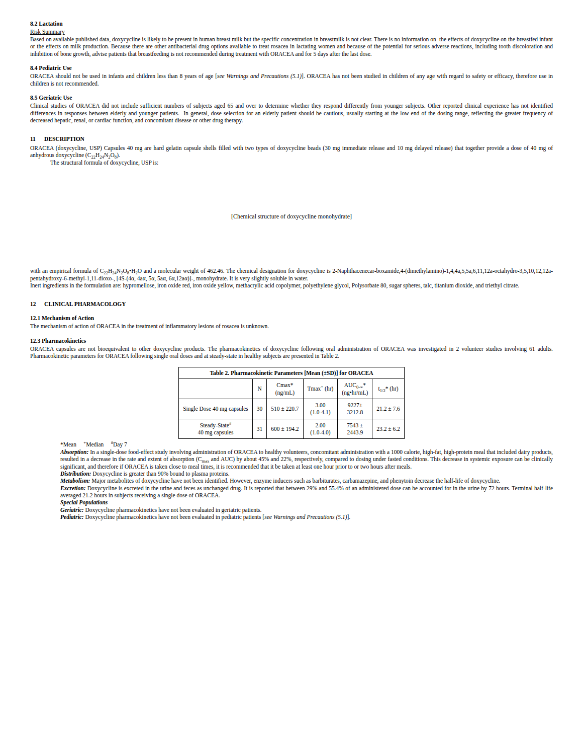8.2 Lactation
Risk Summary
Based on available published data, doxycycline is likely to be present in human breast milk but the specific concentration in breastmilk is not clear. There is no information on the effects of doxycycline on the breastfed infant or the effects on milk production. Because there are other antibacterial drug options available to treat rosacea in lactating women and because of the potential for serious adverse reactions, including tooth discoloration and inhibition of bone growth, advise patients that breastfeeding is not recommended during treatment with ORACEA and for 5 days after the last dose.
8.4 Pediatric Use
ORACEA should not be used in infants and children less than 8 years of age [see Warnings and Precautions (5.1)]. ORACEA has not been studied in children of any age with regard to safety or efficacy, therefore use in children is not recommended.
8.5 Geriatric Use
Clinical studies of ORACEA did not include sufficient numbers of subjects aged 65 and over to determine whether they respond differently from younger subjects. Other reported clinical experience has not identified differences in responses between elderly and younger patients. In general, dose selection for an elderly patient should be cautious, usually starting at the low end of the dosing range, reflecting the greater frequency of decreased hepatic, renal, or cardiac function, and concomitant disease or other drug therapy.
11 DESCRIPTION
ORACEA (doxycycline, USP) Capsules 40 mg are hard gelatin capsule shells filled with two types of doxycycline beads (30 mg immediate release and 10 mg delayed release) that together provide a dose of 40 mg of anhydrous doxycycline (C22H24N2O8).
The structural formula of doxycycline, USP is:
with an empirical formula of C22H24N2O8•H2O and a molecular weight of 462.46. The chemical designation for doxycycline is 2-Naphthacenecar-boxamide,4-(dimethylamino)-1,4,4a,5,5a,6,11,12a-octahydro-3,5,10,12,12a-pentahydroxy-6-methyl-1,11-dioxo-, [4S-(4α, 4aα, 5α, 5aα, 6α,12aα)]-, monohydrate. It is very slightly soluble in water.
Inert ingredients in the formulation are: hypromellose, iron oxide red, iron oxide yellow, methacrylic acid copolymer, polyethylene glycol, Polysorbate 80, sugar spheres, talc, titanium dioxide, and triethyl citrate.
12 CLINICAL PHARMACOLOGY
12.1 Mechanism of Action
The mechanism of action of ORACEA in the treatment of inflammatory lesions of rosacea is unknown.
12.3 Pharmacokinetics
ORACEA capsules are not bioequivalent to other doxycycline products. The pharmacokinetics of doxycycline following oral administration of ORACEA was investigated in 2 volunteer studies involving 61 adults. Pharmacokinetic parameters for ORACEA following single oral doses and at steady-state in healthy subjects are presented in Table 2.
Table 2. Pharmacokinetic Parameters [Mean (±SD)] for ORACEA
| | N | Cmax* (ng/mL) | Tmax + (hr) | AUC 0-∞ * (ng•hr/mL) | t 1/2 * (hr) |
| --- | --- | --- | --- | --- | --- |
| Single Dose 40 mg capsules | 30 | 510 ± 220.7 | 3.00 (1.0-4.1) | 9227± 3212.8 | 21.2 ± 7.6 |
| Steady-State # 40 mg capsules | 31 | 600 ± 194.2 | 2.00 (1.0-4.0) | 7543 ± 2443.9 | 23.2 ± 6.2 |
*Mean +Median #Day 7
Absorption: In a single-dose food-effect study involving administration of ORACEA to healthy volunteers, concomitant administration with a 1000 calorie, high-fat, high-protein meal that included dairy products, resulted in a decrease in the rate and extent of absorption (Cmax and AUC) by about 45% and 22%, respectively, compared to dosing under fasted conditions. This decrease in systemic exposure can be clinically significant, and therefore if ORACEA is taken close to meal times, it is recommended that it be taken at least one hour prior to or two hours after meals.
Distribution: Doxycycline is greater than 90% bound to plasma proteins.
Metabolism: Major metabolites of doxycycline have not been identified. However, enzyme inducers such as barbiturates, carbamazepine, and phenytoin decrease the half-life of doxycycline.
Excretion: Doxycycline is excreted in the urine and feces as unchanged drug. It is reported that between 29% and 55.4% of an administered dose can be accounted for in the urine by 72 hours. Terminal half-life averaged 21.2 hours in subjects receiving a single dose of ORACEA.
Special Populations
Geriatric: Doxycycline pharmacokinetics have not been evaluated in geriatric patients.
Pediatric: Doxycycline pharmacokinetics have not been evaluated in pediatric patients [see Warnings and Precautions (5.1)].